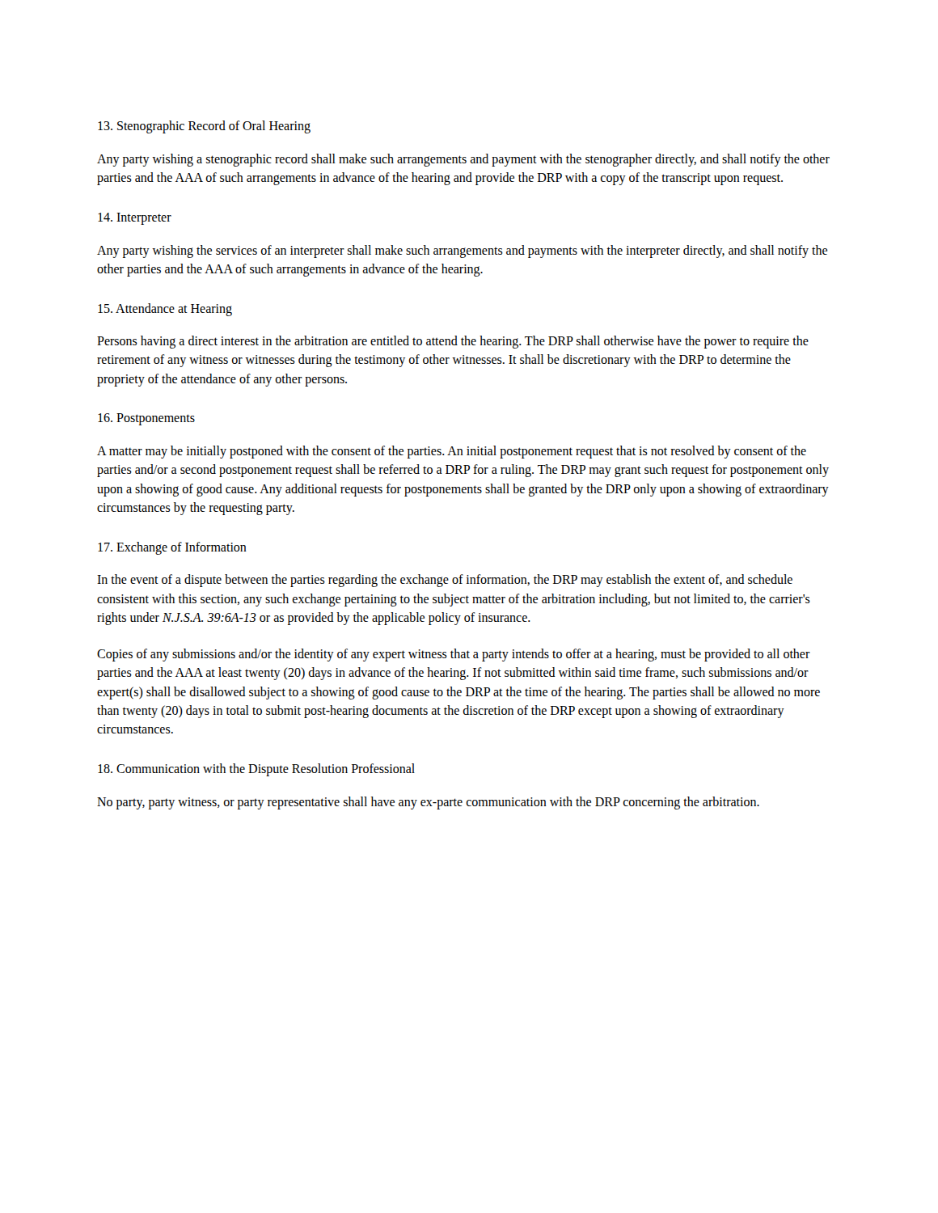13. Stenographic Record of Oral Hearing
Any party wishing a stenographic record shall make such arrangements and payment with the stenographer directly, and shall notify the other parties and the AAA of such arrangements in advance of the hearing and provide the DRP with a copy of the transcript upon request.
14. Interpreter
Any party wishing the services of an interpreter shall make such arrangements and payments with the interpreter directly, and shall notify the other parties and the AAA of such arrangements in advance of the hearing.
15. Attendance at Hearing
Persons having a direct interest in the arbitration are entitled to attend the hearing. The DRP shall otherwise have the power to require the retirement of any witness or witnesses during the testimony of other witnesses. It shall be discretionary with the DRP to determine the propriety of the attendance of any other persons.
16. Postponements
A matter may be initially postponed with the consent of the parties. An initial postponement request that is not resolved by consent of the parties and/or a second postponement request shall be referred to a DRP for a ruling. The DRP may grant such request for postponement only upon a showing of good cause. Any additional requests for postponements shall be granted by the DRP only upon a showing of extraordinary circumstances by the requesting party.
17. Exchange of Information
In the event of a dispute between the parties regarding the exchange of information, the DRP may establish the extent of, and schedule consistent with this section, any such exchange pertaining to the subject matter of the arbitration including, but not limited to, the carrier's rights under N.J.S.A. 39:6A-13 or as provided by the applicable policy of insurance.
Copies of any submissions and/or the identity of any expert witness that a party intends to offer at a hearing, must be provided to all other parties and the AAA at least twenty (20) days in advance of the hearing. If not submitted within said time frame, such submissions and/or expert(s) shall be disallowed subject to a showing of good cause to the DRP at the time of the hearing. The parties shall be allowed no more than twenty (20) days in total to submit post-hearing documents at the discretion of the DRP except upon a showing of extraordinary circumstances.
18. Communication with the Dispute Resolution Professional
No party, party witness, or party representative shall have any ex-parte communication with the DRP concerning the arbitration.